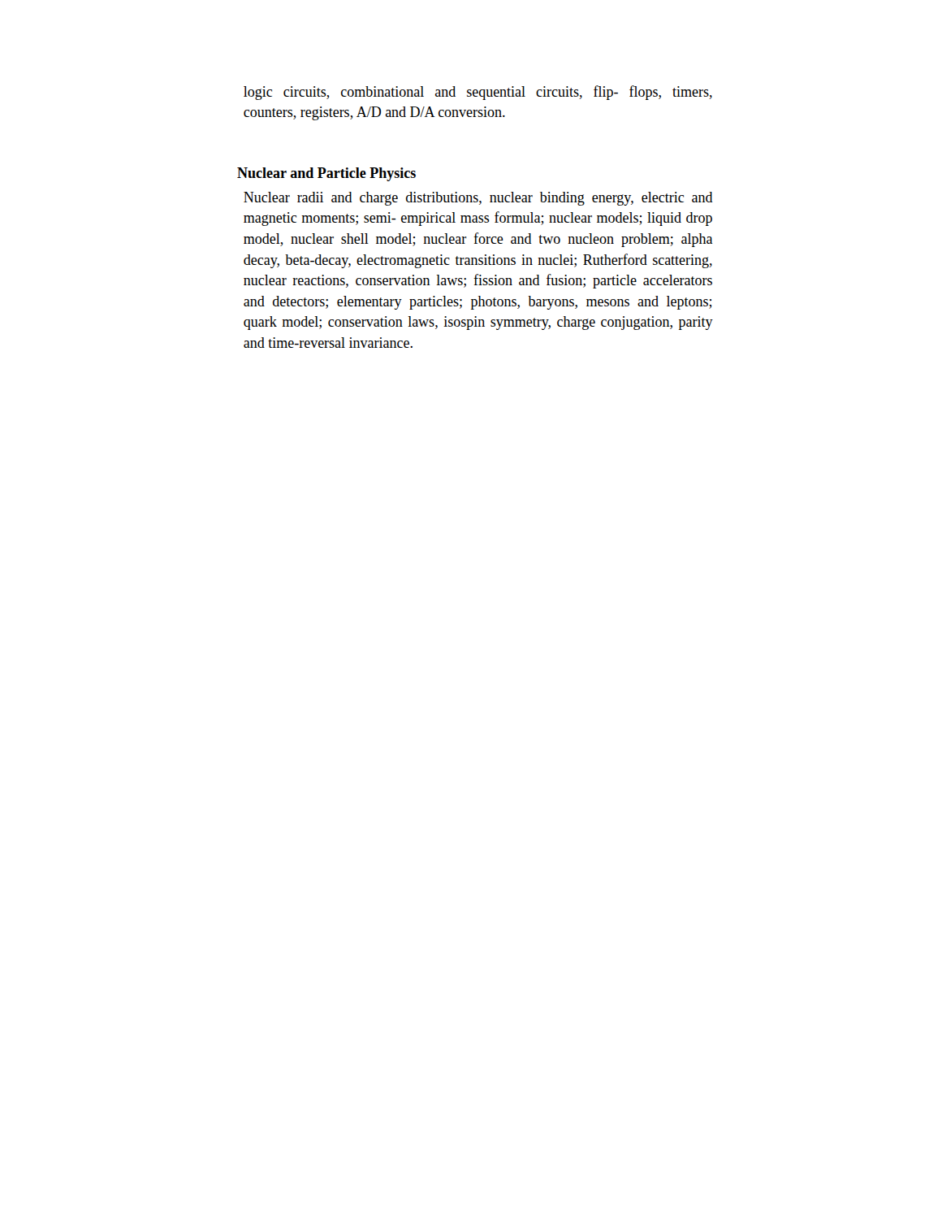logic circuits, combinational and sequential circuits, flip- flops, timers, counters, registers, A/D and D/A conversion.
Nuclear and Particle Physics
Nuclear radii and charge distributions, nuclear binding energy, electric and magnetic moments; semi- empirical mass formula; nuclear models; liquid drop model, nuclear shell model; nuclear force and two nucleon problem; alpha decay, beta-decay, electromagnetic transitions in nuclei; Rutherford scattering, nuclear reactions, conservation laws; fission and fusion; particle accelerators and detectors; elementary particles; photons, baryons, mesons and leptons; quark model; conservation laws, isospin symmetry, charge conjugation, parity and time-reversal invariance.